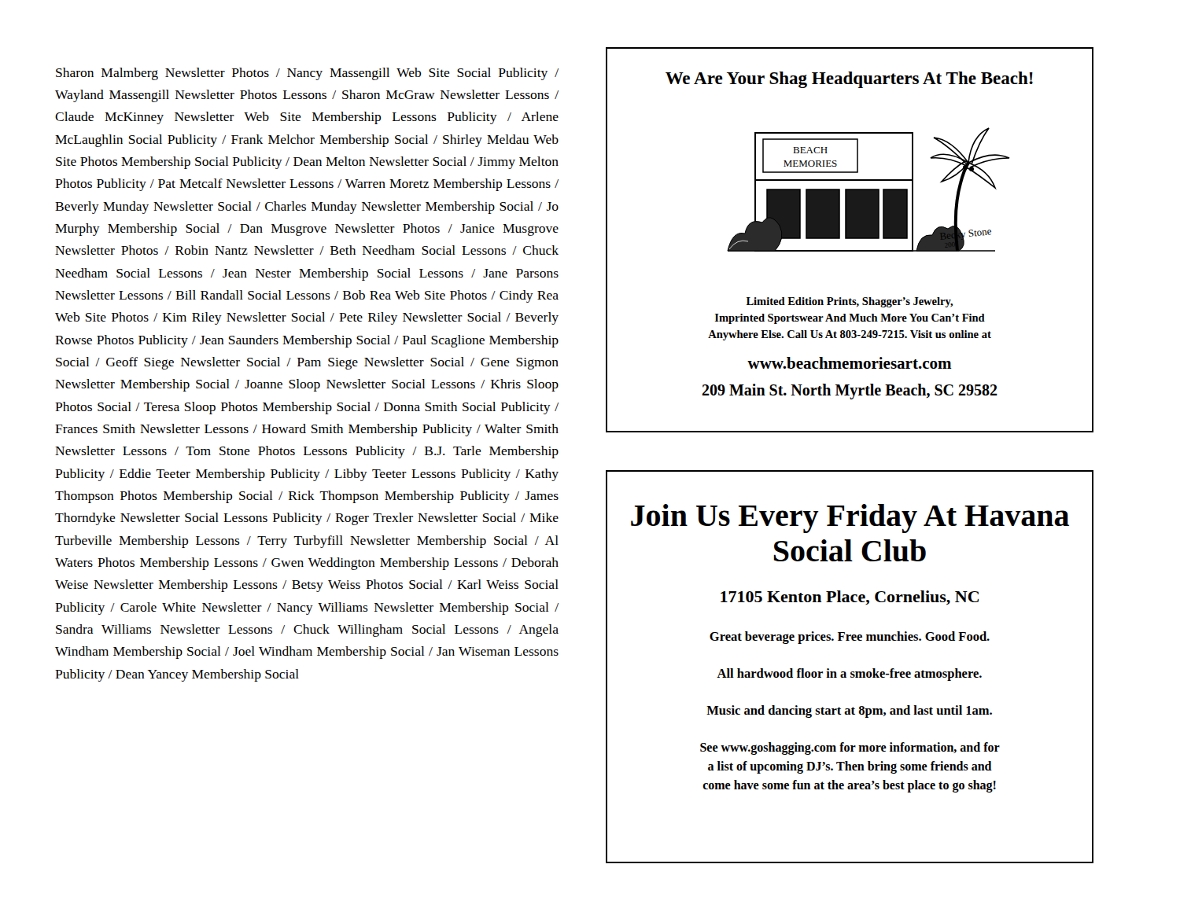Sharon Malmberg Newsletter Photos / Nancy Massengill Web Site Social Publicity / Wayland Massengill Newsletter Photos Lessons / Sharon McGraw Newsletter Lessons / Claude McKinney Newsletter Web Site Membership Lessons Publicity / Arlene McLaughlin Social Publicity / Frank Melchor Membership Social / Shirley Meldau Web Site Photos Membership Social Publicity / Dean Melton Newsletter Social / Jimmy Melton Photos Publicity / Pat Metcalf Newsletter Lessons / Warren Moretz Membership Lessons / Beverly Munday Newsletter Social / Charles Munday Newsletter Membership Social / Jo Murphy Membership Social / Dan Musgrove Newsletter Photos / Janice Musgrove Newsletter Photos / Robin Nantz Newsletter / Beth Needham Social Lessons / Chuck Needham Social Lessons / Jean Nester Membership Social Lessons / Jane Parsons Newsletter Lessons / Bill Randall Social Lessons / Bob Rea Web Site Photos / Cindy Rea Web Site Photos / Kim Riley Newsletter Social / Pete Riley Newsletter Social / Beverly Rowse Photos Publicity / Jean Saunders Membership Social / Paul Scaglione Membership Social / Geoff Siege Newsletter Social / Pam Siege Newsletter Social / Gene Sigmon Newsletter Membership Social / Joanne Sloop Newsletter Social Lessons / Khris Sloop Photos Social / Teresa Sloop Photos Membership Social / Donna Smith Social Publicity / Frances Smith Newsletter Lessons / Howard Smith Membership Publicity / Walter Smith Newsletter Lessons / Tom Stone Photos Lessons Publicity / B.J. Tarle Membership Publicity / Eddie Teeter Membership Publicity / Libby Teeter Lessons Publicity / Kathy Thompson Photos Membership Social / Rick Thompson Membership Publicity / James Thorndyke Newsletter Social Lessons Publicity / Roger Trexler Newsletter Social / Mike Turbeville Membership Lessons / Terry Turbyfill Newsletter Membership Social / Al Waters Photos Membership Lessons / Gwen Weddington Membership Lessons / Deborah Weise Newsletter Membership Lessons / Betsy Weiss Photos Social / Karl Weiss Social Publicity / Carole White Newsletter / Nancy Williams Newsletter Membership Social / Sandra Williams Newsletter Lessons / Chuck Willingham Social Lessons / Angela Windham Membership Social / Joel Windham Membership Social / Jan Wiseman Lessons Publicity / Dean Yancey Membership Social
We Are Your Shag Headquarters At The Beach!
BEACH MEMORIES Becky Stone 2007
Limited Edition Prints, Shagger’s Jewelry,
Imprinted Sportswear And Much More You Can’t Find
Anywhere Else. Call Us At 803-249-7215. Visit us online at
www.beachmemoriesart.com
209 Main St. North Myrtle Beach, SC 29582
Join Us Every Friday At Havana Social Club
17105 Kenton Place, Cornelius, NC
Great beverage prices. Free munchies. Good Food.
All hardwood floor in a smoke-free atmosphere.
Music and dancing start at 8pm, and last until 1am.
See www.goshagging.com for more information, and for
a list of upcoming DJ’s. Then bring some friends and
come have some fun at the area’s best place to go shag!